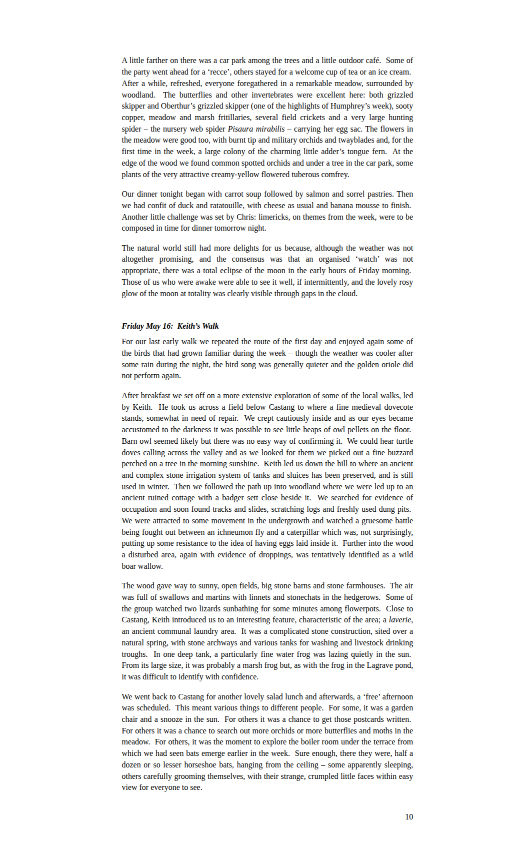A little farther on there was a car park among the trees and a little outdoor café. Some of the party went ahead for a ‘recce’, others stayed for a welcome cup of tea or an ice cream. After a while, refreshed, everyone foregathered in a remarkable meadow, surrounded by woodland. The butterflies and other invertebrates were excellent here: both grizzled skipper and Oberthur’s grizzled skipper (one of the highlights of Humphrey’s week), sooty copper, meadow and marsh fritillaries, several field crickets and a very large hunting spider – the nursery web spider Pisaura mirabilis – carrying her egg sac. The flowers in the meadow were good too, with burnt tip and military orchids and twayblades and, for the first time in the week, a large colony of the charming little adder’s tongue fern. At the edge of the wood we found common spotted orchids and under a tree in the car park, some plants of the very attractive creamy-yellow flowered tuberous comfrey.
Our dinner tonight began with carrot soup followed by salmon and sorrel pastries. Then we had confit of duck and ratatouille, with cheese as usual and banana mousse to finish. Another little challenge was set by Chris: limericks, on themes from the week, were to be composed in time for dinner tomorrow night.
The natural world still had more delights for us because, although the weather was not altogether promising, and the consensus was that an organised ‘watch’ was not appropriate, there was a total eclipse of the moon in the early hours of Friday morning. Those of us who were awake were able to see it well, if intermittently, and the lovely rosy glow of the moon at totality was clearly visible through gaps in the cloud.
Friday May 16: Keith’s Walk
For our last early walk we repeated the route of the first day and enjoyed again some of the birds that had grown familiar during the week – though the weather was cooler after some rain during the night, the bird song was generally quieter and the golden oriole did not perform again.
After breakfast we set off on a more extensive exploration of some of the local walks, led by Keith. He took us across a field below Castang to where a fine medieval dovecote stands, somewhat in need of repair. We crept cautiously inside and as our eyes became accustomed to the darkness it was possible to see little heaps of owl pellets on the floor. Barn owl seemed likely but there was no easy way of confirming it. We could hear turtle doves calling across the valley and as we looked for them we picked out a fine buzzard perched on a tree in the morning sunshine. Keith led us down the hill to where an ancient and complex stone irrigation system of tanks and sluices has been preserved, and is still used in winter. Then we followed the path up into woodland where we were led up to an ancient ruined cottage with a badger sett close beside it. We searched for evidence of occupation and soon found tracks and slides, scratching logs and freshly used dung pits. We were attracted to some movement in the undergrowth and watched a gruesome battle being fought out between an ichneumon fly and a caterpillar which was, not surprisingly, putting up some resistance to the idea of having eggs laid inside it. Further into the wood a disturbed area, again with evidence of droppings, was tentatively identified as a wild boar wallow.
The wood gave way to sunny, open fields, big stone barns and stone farmhouses. The air was full of swallows and martins with linnets and stonechats in the hedgerows. Some of the group watched two lizards sunbathing for some minutes among flowerpots. Close to Castang, Keith introduced us to an interesting feature, characteristic of the area; a laverie, an ancient communal laundry area. It was a complicated stone construction, sited over a natural spring, with stone archways and various tanks for washing and livestock drinking troughs. In one deep tank, a particularly fine water frog was lazing quietly in the sun. From its large size, it was probably a marsh frog but, as with the frog in the Lagrave pond, it was difficult to identify with confidence.
We went back to Castang for another lovely salad lunch and afterwards, a ‘free’ afternoon was scheduled. This meant various things to different people. For some, it was a garden chair and a snooze in the sun. For others it was a chance to get those postcards written. For others it was a chance to search out more orchids or more butterflies and moths in the meadow. For others, it was the moment to explore the boiler room under the terrace from which we had seen bats emerge earlier in the week. Sure enough, there they were, half a dozen or so lesser horseshoe bats, hanging from the ceiling – some apparently sleeping, others carefully grooming themselves, with their strange, crumpled little faces within easy view for everyone to see.
10